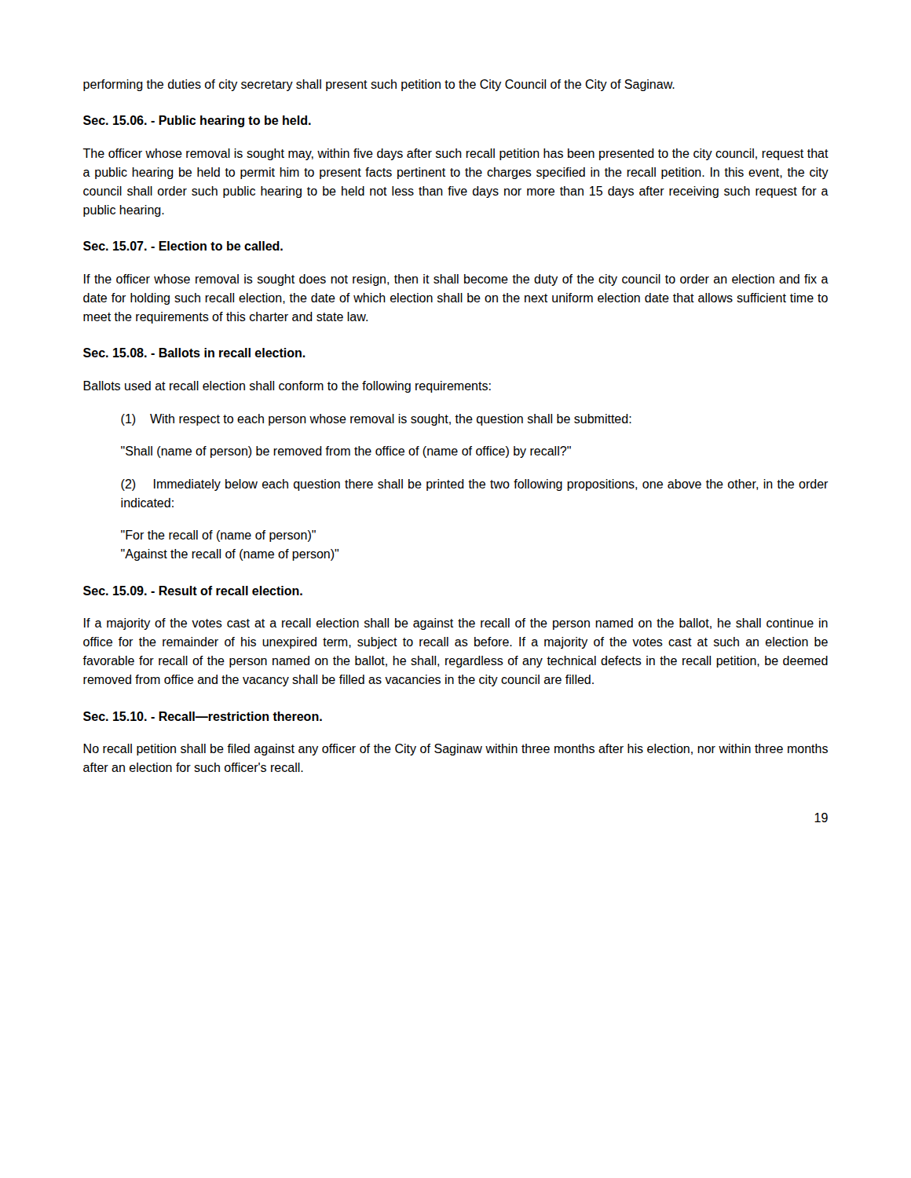performing the duties of city secretary shall present such petition to the City Council of the City of Saginaw.
Sec. 15.06. - Public hearing to be held.
The officer whose removal is sought may, within five days after such recall petition has been presented to the city council, request that a public hearing be held to permit him to present facts pertinent to the charges specified in the recall petition. In this event, the city council shall order such public hearing to be held not less than five days nor more than 15 days after receiving such request for a public hearing.
Sec. 15.07. - Election to be called.
If the officer whose removal is sought does not resign, then it shall become the duty of the city council to order an election and fix a date for holding such recall election, the date of which election shall be on the next uniform election date that allows sufficient time to meet the requirements of this charter and state law.
Sec. 15.08. - Ballots in recall election.
Ballots used at recall election shall conform to the following requirements:
(1) With respect to each person whose removal is sought, the question shall be submitted:
"Shall (name of person) be removed from the office of (name of office) by recall?"
(2) Immediately below each question there shall be printed the two following propositions, one above the other, in the order indicated:
"For the recall of (name of person)"
"Against the recall of (name of person)"
Sec. 15.09. - Result of recall election.
If a majority of the votes cast at a recall election shall be against the recall of the person named on the ballot, he shall continue in office for the remainder of his unexpired term, subject to recall as before. If a majority of the votes cast at such an election be favorable for recall of the person named on the ballot, he shall, regardless of any technical defects in the recall petition, be deemed removed from office and the vacancy shall be filled as vacancies in the city council are filled.
Sec. 15.10. - Recall—restriction thereon.
No recall petition shall be filed against any officer of the City of Saginaw within three months after his election, nor within three months after an election for such officer's recall.
19